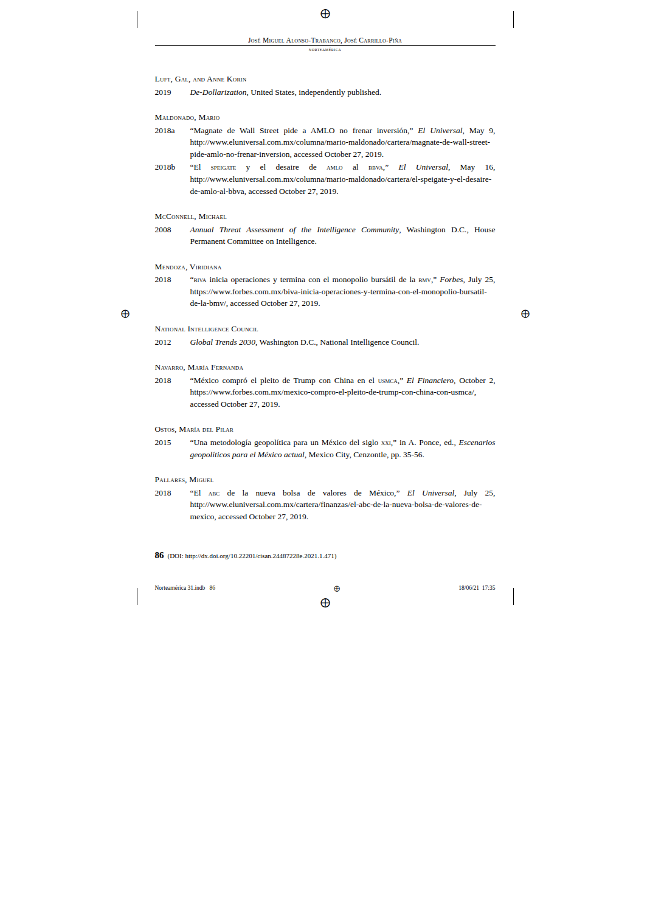⨁
⨁
⨁
⨁
José Miguel Alonso-Trabanco, José Carrillo-Piña
norteamérica
Luft, Gal, and Anne Korin
2019
De-Dollarization, United States, independently published.
Maldonado, Mario
2018a
“Magnate de Wall Street pide a AMLO no frenar inversión,” El Universal, May 9, http://www.eluniversal.com.mx/columna/mario-maldonado/cartera/magnate-de-wall-street-pide-amlo-no-frenar-inversion, accessed October 27, 2019.
2018b
“El speigate y el desaire de amlo al bbva,” El Universal, May 16, http://www.eluniversal.com.mx/columna/mario-maldonado/cartera/el-speigate-y-el-desaire-de-amlo-al-bbva, accessed October 27, 2019.
McConnell, Michael
2008
Annual Threat Assessment of the Intelligence Community, Washington D.C., House Permanent Committee on Intelligence.
Mendoza, Viridiana
2018
“biva inicia operaciones y termina con el monopolio bursátil de la bmv,” Forbes, July 25, https://www.forbes.com.mx/biva-inicia-operaciones-y-termina-con-el-monopolio-bursatil-de-la-bmv/, accessed October 27, 2019.
National Intelligence Council
2012
Global Trends 2030, Washington D.C., National Intelligence Council.
Navarro, María Fernanda
2018
“México compró el pleito de Trump con China en el usmca,” El Financiero, October 2, https://www.forbes.com.mx/mexico-compro-el-pleito-de-trump-con-china-con-usmca/, accessed October 27, 2019.
Ostos, María del Pilar
2015
“Una metodología geopolítica para un México del siglo xxi,” in A. Ponce, ed., Escenarios geopolíticos para el México actual, Mexico City, Cenzontle, pp. 35-56.
Pallares, Miguel
2018
“El abc de la nueva bolsa de valores de México,” El Universal, July 25, http://www.eluniversal.com.mx/cartera/finanzas/el-abc-de-la-nueva-bolsa-de-valores-de-mexico, accessed October 27, 2019.
86(DOI: http://dx.doi.org/10.22201/cisan.24487228e.2021.1.471)
Norteamérica 31.indb 86 ⨁ 18/06/21 17:35